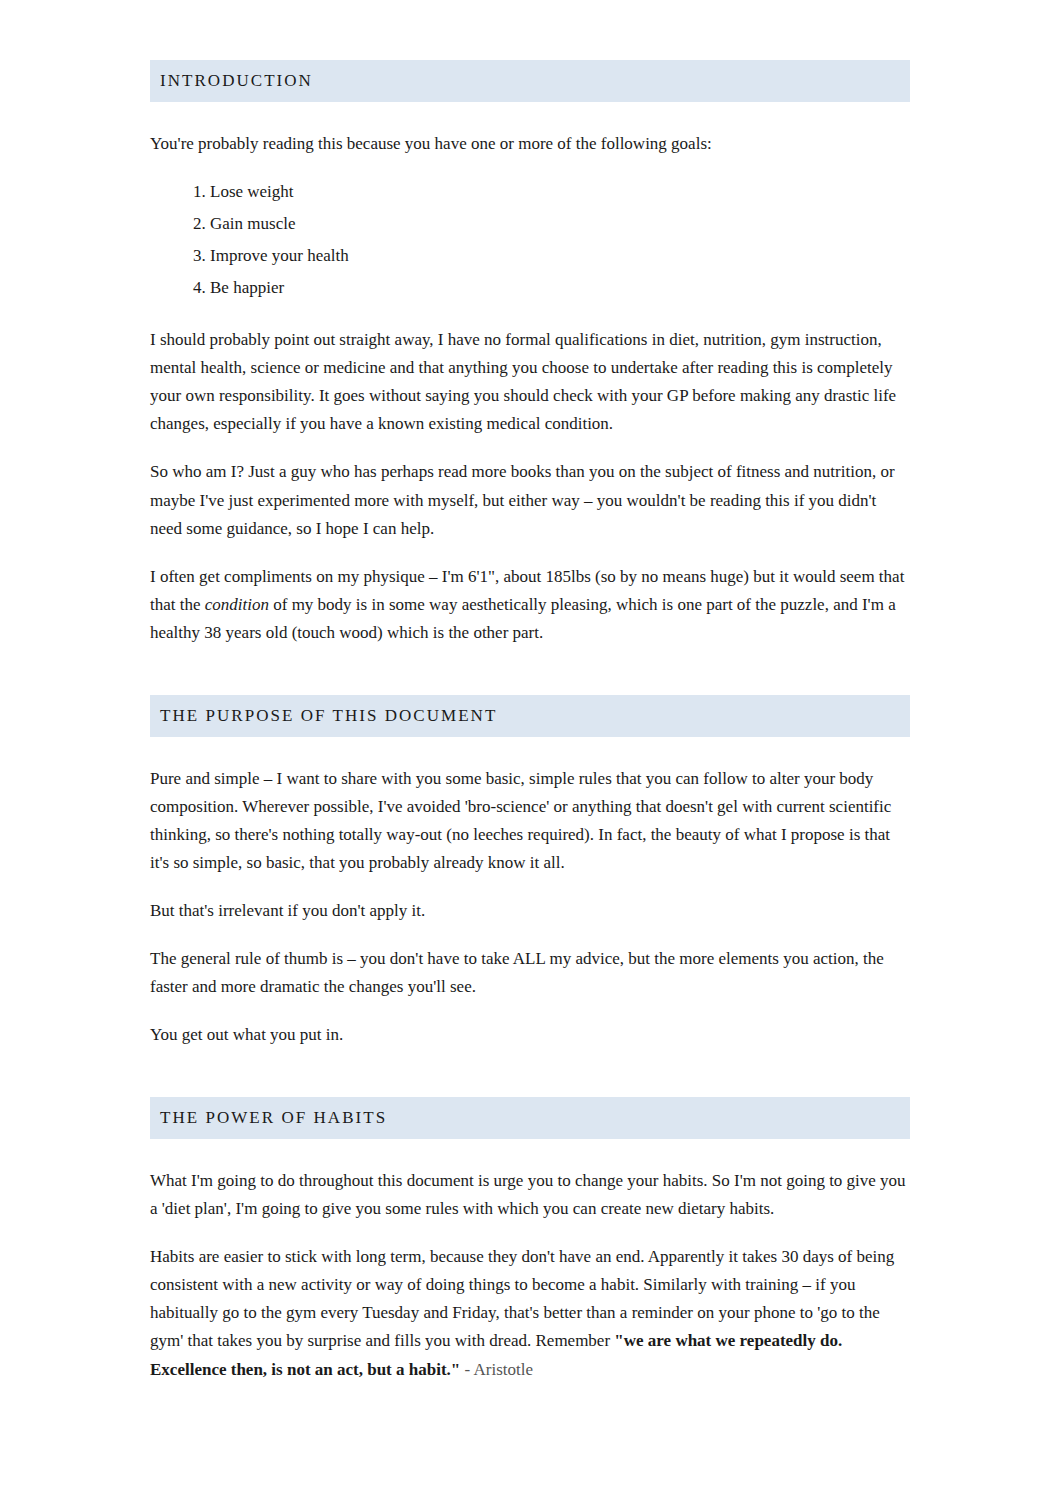INTRODUCTION
You're probably reading this because you have one or more of the following goals:
Lose weight
Gain muscle
Improve your health
Be happier
I should probably point out straight away, I have no formal qualifications in diet, nutrition, gym instruction, mental health, science or medicine and that anything you choose to undertake after reading this is completely your own responsibility. It goes without saying you should check with your GP before making any drastic life changes, especially if you have a known existing medical condition.
So who am I? Just a guy who has perhaps read more books than you on the subject of fitness and nutrition, or maybe I've just experimented more with myself, but either way – you wouldn't be reading this if you didn't need some guidance, so I hope I can help.
I often get compliments on my physique – I'm 6'1", about 185lbs (so by no means huge) but it would seem that that the condition of my body is in some way aesthetically pleasing, which is one part of the puzzle, and I'm a healthy 38 years old (touch wood) which is the other part.
THE PURPOSE OF THIS DOCUMENT
Pure and simple – I want to share with you some basic, simple rules that you can follow to alter your body composition. Wherever possible, I've avoided 'bro-science' or anything that doesn't gel with current scientific thinking, so there's nothing totally way-out (no leeches required). In fact, the beauty of what I propose is that it's so simple, so basic, that you probably already know it all.
But that's irrelevant if you don't apply it.
The general rule of thumb is – you don't have to take ALL my advice, but the more elements you action, the faster and more dramatic the changes you'll see.
You get out what you put in.
THE POWER OF HABITS
What I'm going to do throughout this document is urge you to change your habits. So I'm not going to give you a 'diet plan', I'm going to give you some rules with which you can create new dietary habits.
Habits are easier to stick with long term, because they don't have an end. Apparently it takes 30 days of being consistent with a new activity or way of doing things to become a habit. Similarly with training – if you habitually go to the gym every Tuesday and Friday, that's better than a reminder on your phone to 'go to the gym' that takes you by surprise and fills you with dread. Remember "we are what we repeatedly do. Excellence then, is not an act, but a habit." - Aristotle